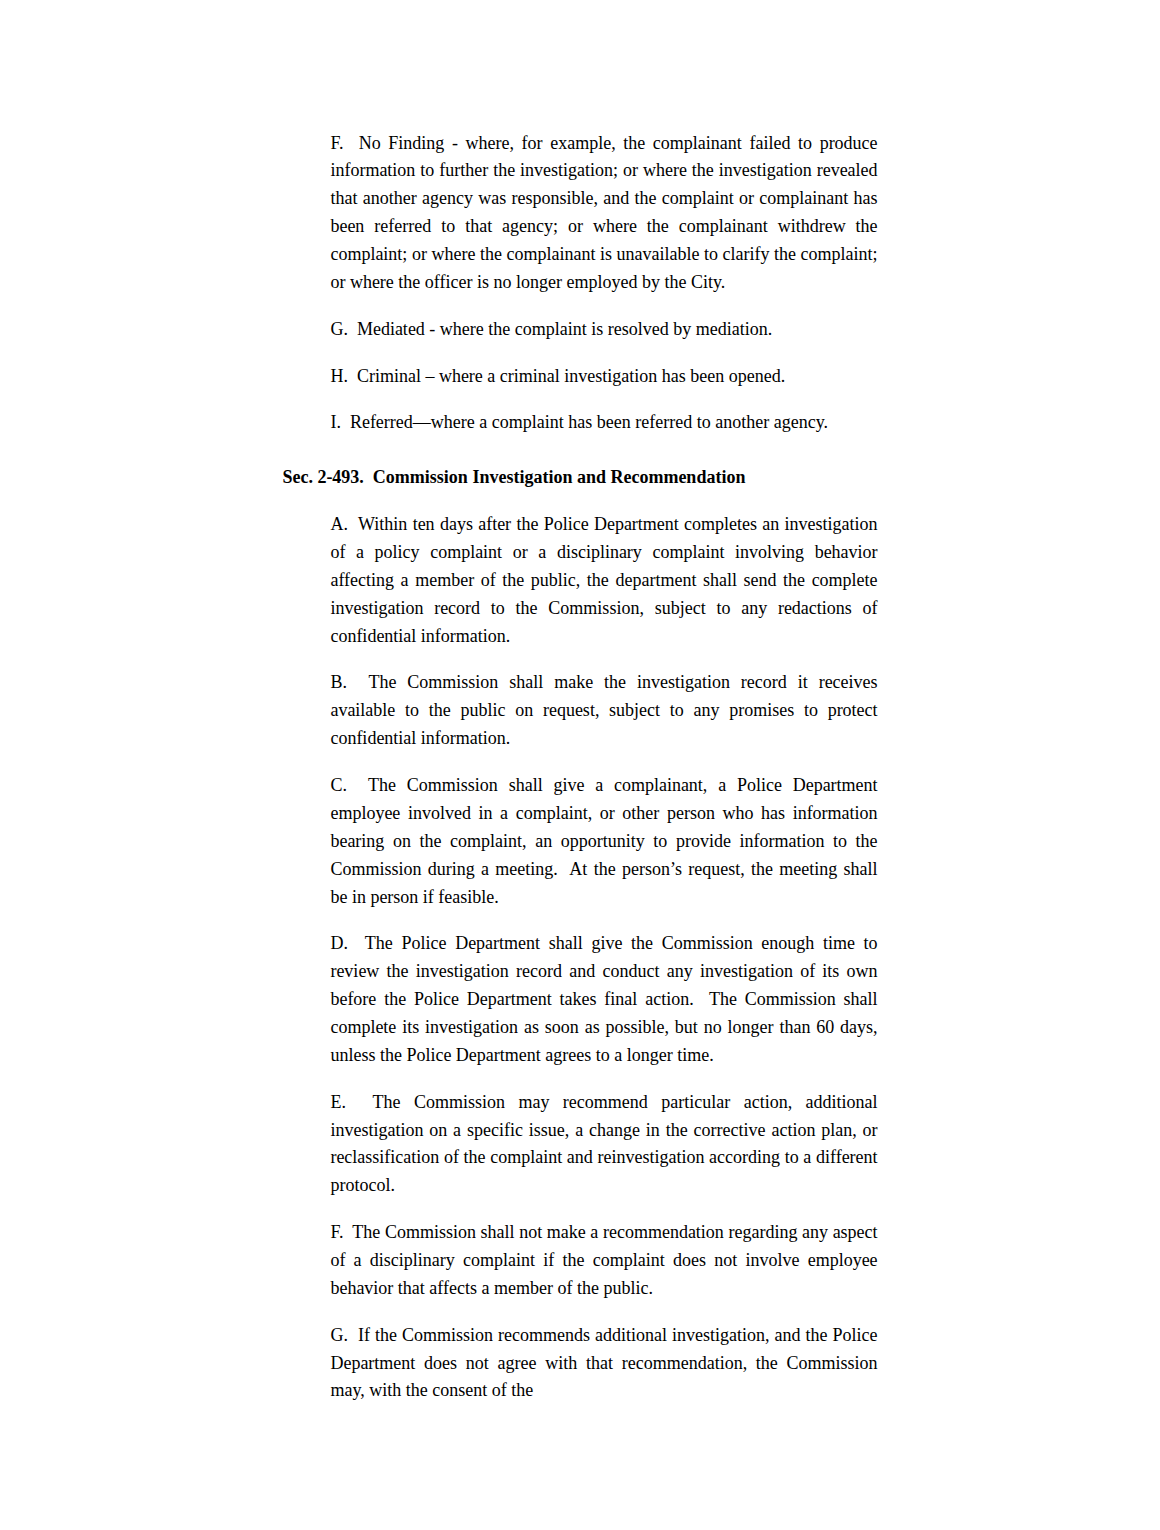F. No Finding - where, for example, the complainant failed to produce information to further the investigation; or where the investigation revealed that another agency was responsible, and the complaint or complainant has been referred to that agency; or where the complainant withdrew the complaint; or where the complainant is unavailable to clarify the complaint; or where the officer is no longer employed by the City.
G. Mediated - where the complaint is resolved by mediation.
H. Criminal – where a criminal investigation has been opened.
I. Referred—where a complaint has been referred to another agency.
Sec. 2-493. Commission Investigation and Recommendation
A. Within ten days after the Police Department completes an investigation of a policy complaint or a disciplinary complaint involving behavior affecting a member of the public, the department shall send the complete investigation record to the Commission, subject to any redactions of confidential information.
B. The Commission shall make the investigation record it receives available to the public on request, subject to any promises to protect confidential information.
C. The Commission shall give a complainant, a Police Department employee involved in a complaint, or other person who has information bearing on the complaint, an opportunity to provide information to the Commission during a meeting. At the person’s request, the meeting shall be in person if feasible.
D. The Police Department shall give the Commission enough time to review the investigation record and conduct any investigation of its own before the Police Department takes final action. The Commission shall complete its investigation as soon as possible, but no longer than 60 days, unless the Police Department agrees to a longer time.
E. The Commission may recommend particular action, additional investigation on a specific issue, a change in the corrective action plan, or reclassification of the complaint and reinvestigation according to a different protocol.
F. The Commission shall not make a recommendation regarding any aspect of a disciplinary complaint if the complaint does not involve employee behavior that affects a member of the public.
G. If the Commission recommends additional investigation, and the Police Department does not agree with that recommendation, the Commission may, with the consent of the